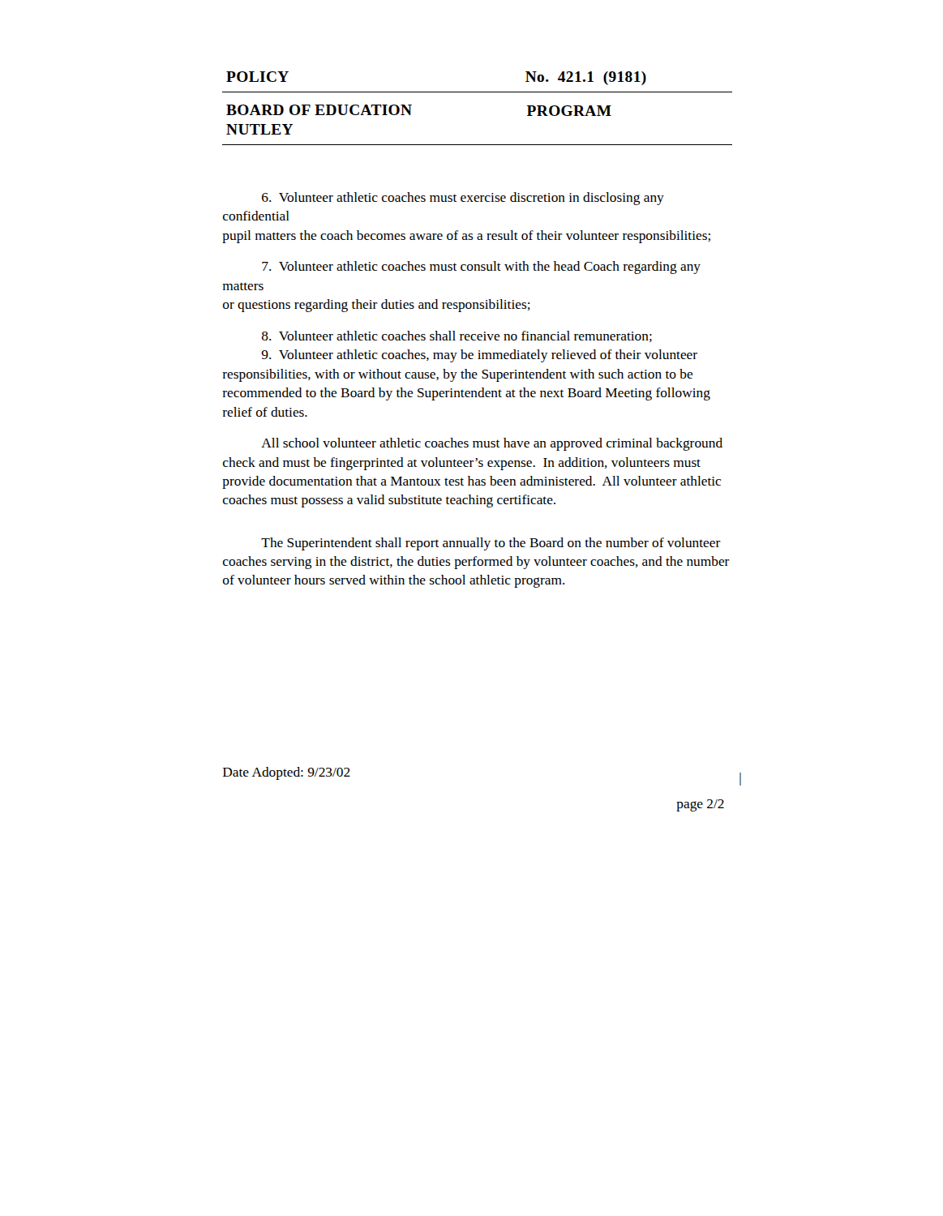POLICY
No. 421.1 (9181)
BOARD OF EDUCATION
NUTLEY
PROGRAM
6. Volunteer athletic coaches must exercise discretion in disclosing any confidential
pupil matters the coach becomes aware of as a result of their volunteer responsibilities;
7. Volunteer athletic coaches must consult with the head Coach regarding any matters
or questions regarding their duties and responsibilities;
8. Volunteer athletic coaches shall receive no financial remuneration;
9. Volunteer athletic coaches, may be immediately relieved of their volunteer
responsibilities, with or without cause, by the Superintendent with such action to be recommended to the Board by the Superintendent at the next Board Meeting following relief of duties.
All school volunteer athletic coaches must have an approved criminal background check and must be fingerprinted at volunteer’s expense. In addition, volunteers must provide documentation that a Mantoux test has been administered. All volunteer athletic coaches must possess a valid substitute teaching certificate.
The Superintendent shall report annually to the Board on the number of volunteer coaches serving in the district, the duties performed by volunteer coaches, and the number of volunteer hours served within the school athletic program.
Date Adopted: 9/23/02
|
page 2/2